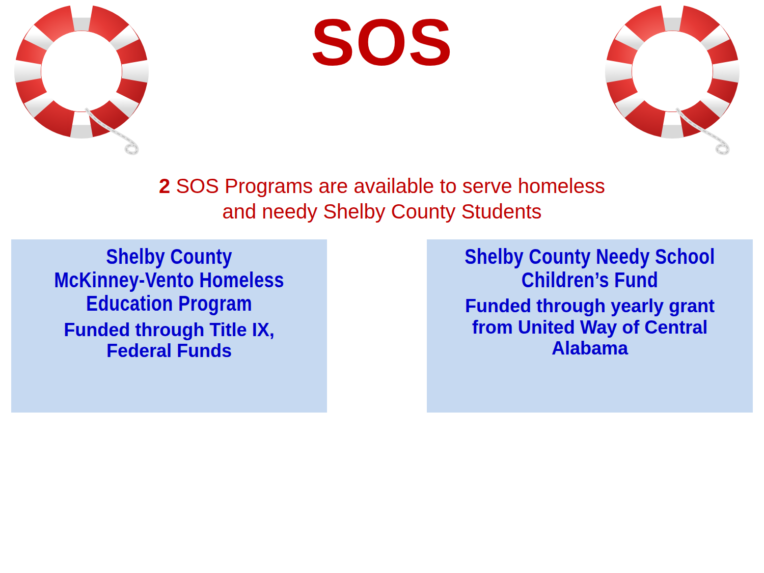SOS
2 SOS Programs are available to serve homeless
and needy Shelby County Students
Shelby County
McKinney-Vento Homeless
Education Program
Funded through Title IX,
Federal Funds
Shelby County Needy School
Children’s Fund
Funded through yearly grant
from United Way of Central
Alabama